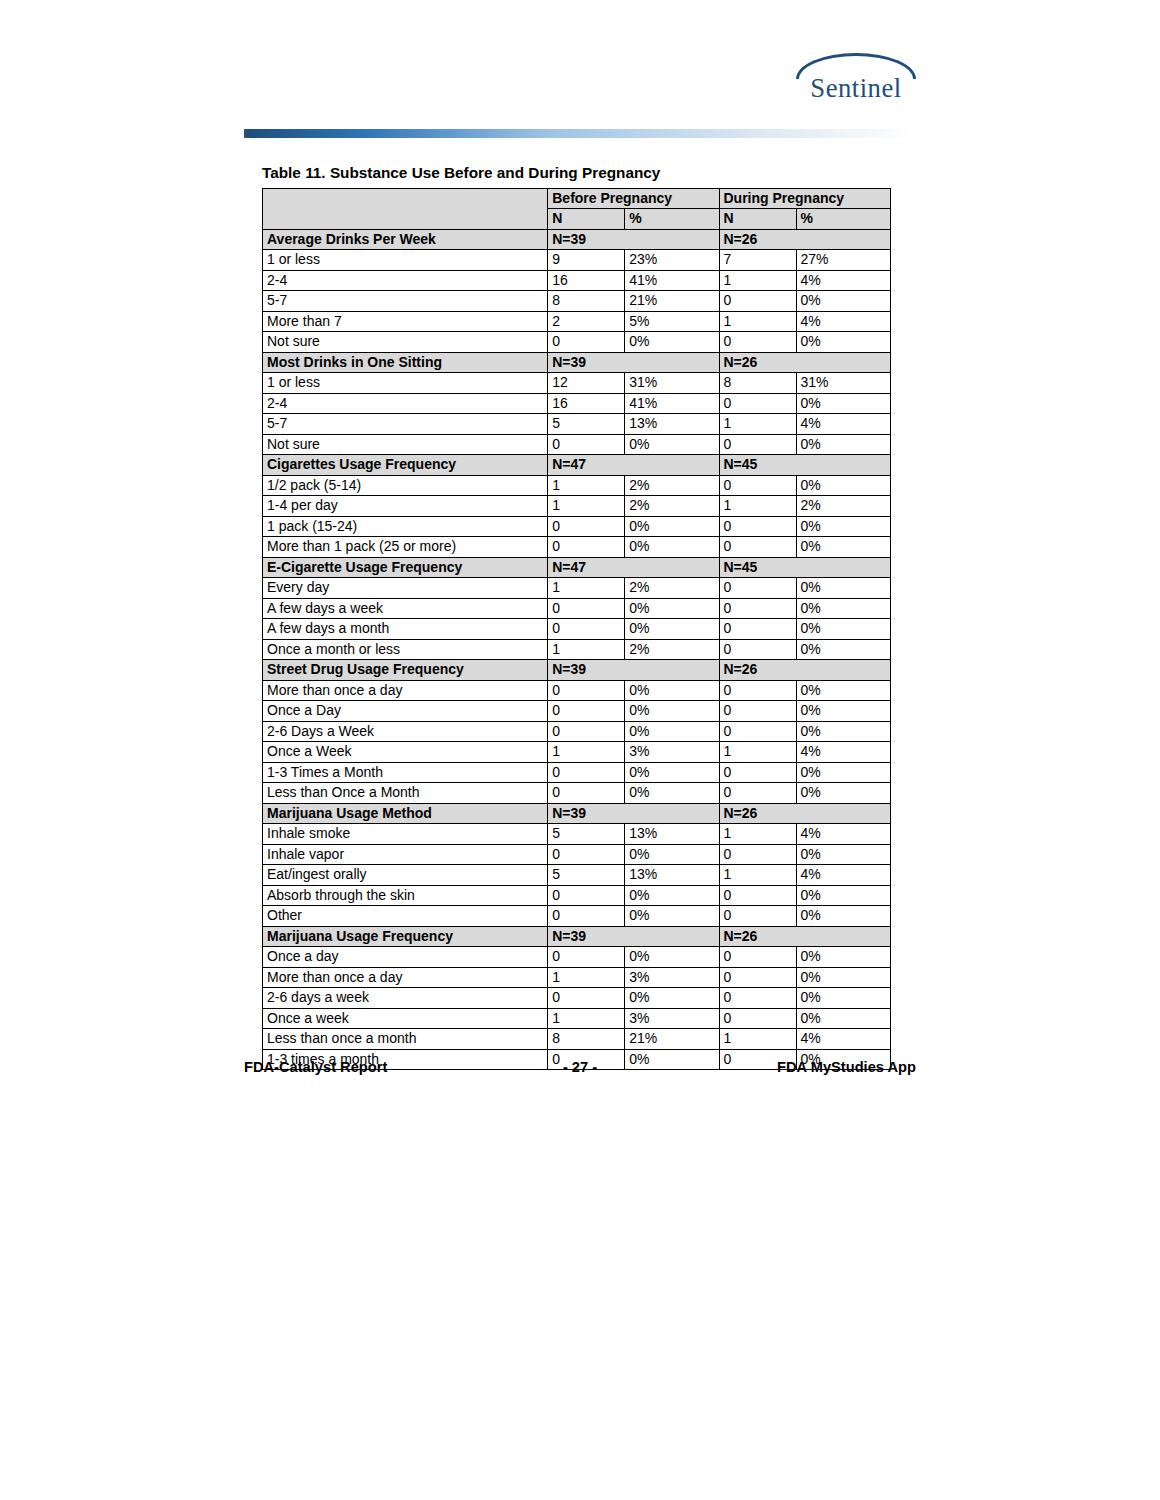Sentinel
Table 11. Substance Use Before and During Pregnancy
| | Before Pregnancy | During Pregnancy |
| --- | --- | --- |
| N | % | N | % |
| Average Drinks Per Week | N=39 | N=26 |
| 1 or less | 9 | 23% | 7 | 27% |
| 2-4 | 16 | 41% | 1 | 4% |
| 5-7 | 8 | 21% | 0 | 0% |
| More than 7 | 2 | 5% | 1 | 4% |
| Not sure | 0 | 0% | 0 | 0% |
| Most Drinks in One Sitting | N=39 | N=26 |
| 1 or less | 12 | 31% | 8 | 31% |
| 2-4 | 16 | 41% | 0 | 0% |
| 5-7 | 5 | 13% | 1 | 4% |
| Not sure | 0 | 0% | 0 | 0% |
| Cigarettes Usage Frequency | N=47 | N=45 |
| 1/2 pack (5-14) | 1 | 2% | 0 | 0% |
| 1-4 per day | 1 | 2% | 1 | 2% |
| 1 pack (15-24) | 0 | 0% | 0 | 0% |
| More than 1 pack (25 or more) | 0 | 0% | 0 | 0% |
| E-Cigarette Usage Frequency | N=47 | N=45 |
| Every day | 1 | 2% | 0 | 0% |
| A few days a week | 0 | 0% | 0 | 0% |
| A few days a month | 0 | 0% | 0 | 0% |
| Once a month or less | 1 | 2% | 0 | 0% |
| Street Drug Usage Frequency | N=39 | N=26 |
| More than once a day | 0 | 0% | 0 | 0% |
| Once a Day | 0 | 0% | 0 | 0% |
| 2-6 Days a Week | 0 | 0% | 0 | 0% |
| Once a Week | 1 | 3% | 1 | 4% |
| 1-3 Times a Month | 0 | 0% | 0 | 0% |
| Less than Once a Month | 0 | 0% | 0 | 0% |
| Marijuana Usage Method | N=39 | N=26 |
| Inhale smoke | 5 | 13% | 1 | 4% |
| Inhale vapor | 0 | 0% | 0 | 0% |
| Eat/ingest orally | 5 | 13% | 1 | 4% |
| Absorb through the skin | 0 | 0% | 0 | 0% |
| Other | 0 | 0% | 0 | 0% |
| Marijuana Usage Frequency | N=39 | N=26 |
| Once a day | 0 | 0% | 0 | 0% |
| More than once a day | 1 | 3% | 0 | 0% |
| 2-6 days a week | 0 | 0% | 0 | 0% |
| Once a week | 1 | 3% | 0 | 0% |
| Less than once a month | 8 | 21% | 1 | 4% |
| 1-3 times a month | 0 | 0% | 0 | 0% |
FDA-Catalyst Report
- 27 -
FDA MyStudies App